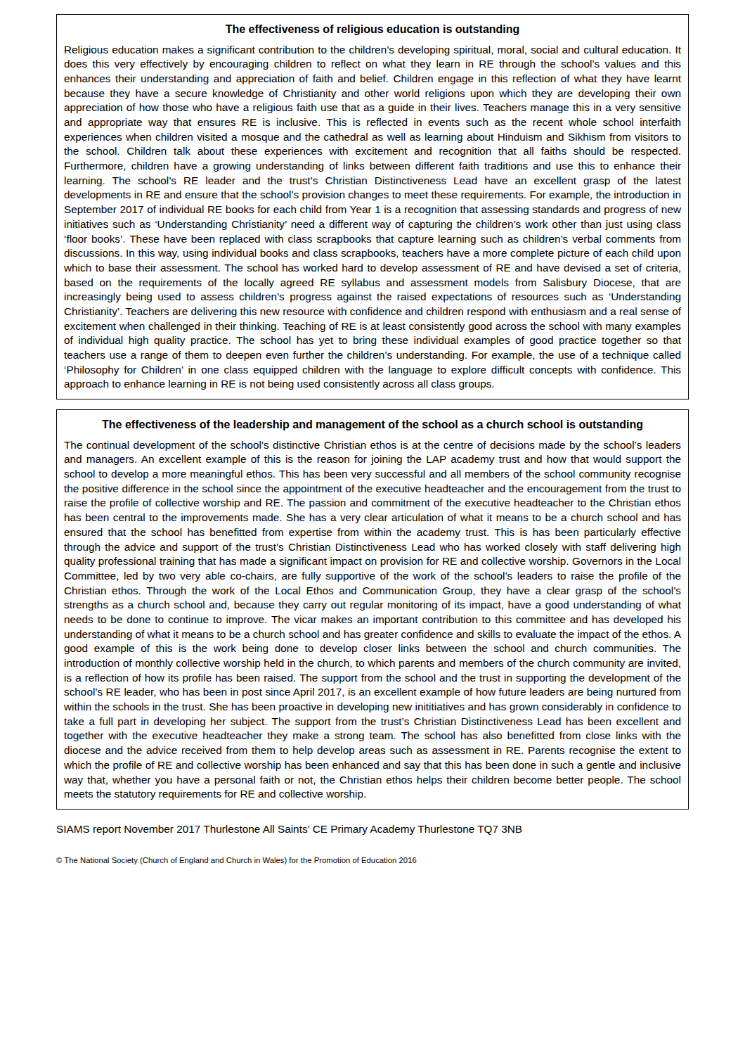The effectiveness of religious education is outstanding
Religious education makes a significant contribution to the children’s developing spiritual, moral, social and cultural education. It does this very effectively by encouraging children to reflect on what they learn in RE through the school’s values and this enhances their understanding and appreciation of faith and belief. Children engage in this reflection of what they have learnt because they have a secure knowledge of Christianity and other world religions upon which they are developing their own appreciation of how those who have a religious faith use that as a guide in their lives. Teachers manage this in a very sensitive and appropriate way that ensures RE is inclusive. This is reflected in events such as the recent whole school interfaith experiences when children visited a mosque and the cathedral as well as learning about Hinduism and Sikhism from visitors to the school. Children talk about these experiences with excitement and recognition that all faiths should be respected. Furthermore, children have a growing understanding of links between different faith traditions and use this to enhance their learning. The school’s RE leader and the trust’s Christian Distinctiveness Lead have an excellent grasp of the latest developments in RE and ensure that the school’s provision changes to meet these requirements. For example, the introduction in September 2017 of individual RE books for each child from Year 1 is a recognition that assessing standards and progress of new initiatives such as ‘Understanding Christianity’ need a different way of capturing the children’s work other than just using class ‘floor books’. These have been replaced with class scrapbooks that capture learning such as children’s verbal comments from discussions. In this way, using individual books and class scrapbooks, teachers have a more complete picture of each child upon which to base their assessment. The school has worked hard to develop assessment of RE and have devised a set of criteria, based on the requirements of the locally agreed RE syllabus and assessment models from Salisbury Diocese, that are increasingly being used to assess children’s progress against the raised expectations of resources such as ‘Understanding Christianity’. Teachers are delivering this new resource with confidence and children respond with enthusiasm and a real sense of excitement when challenged in their thinking. Teaching of RE is at least consistently good across the school with many examples of individual high quality practice. The school has yet to bring these individual examples of good practice together so that teachers use a range of them to deepen even further the children’s understanding. For example, the use of a technique called ‘Philosophy for Children’ in one class equipped children with the language to explore difficult concepts with confidence. This approach to enhance learning in RE is not being used consistently across all class groups.
The effectiveness of the leadership and management of the school as a church school is outstanding
The continual development of the school’s distinctive Christian ethos is at the centre of decisions made by the school’s leaders and managers. An excellent example of this is the reason for joining the LAP academy trust and how that would support the school to develop a more meaningful ethos. This has been very successful and all members of the school community recognise the positive difference in the school since the appointment of the executive headteacher and the encouragement from the trust to raise the profile of collective worship and RE. The passion and commitment of the executive headteacher to the Christian ethos has been central to the improvements made. She has a very clear articulation of what it means to be a church school and has ensured that the school has benefitted from expertise from within the academy trust. This is has been particularly effective through the advice and support of the trust’s Christian Distinctiveness Lead who has worked closely with staff delivering high quality professional training that has made a significant impact on provision for RE and collective worship. Governors in the Local Committee, led by two very able co-chairs, are fully supportive of the work of the school’s leaders to raise the profile of the Christian ethos. Through the work of the Local Ethos and Communication Group, they have a clear grasp of the school’s strengths as a church school and, because they carry out regular monitoring of its impact, have a good understanding of what needs to be done to continue to improve. The vicar makes an important contribution to this committee and has developed his understanding of what it means to be a church school and has greater confidence and skills to evaluate the impact of the ethos. A good example of this is the work being done to develop closer links between the school and church communities. The introduction of monthly collective worship held in the church, to which parents and members of the church community are invited, is a reflection of how its profile has been raised. The support from the school and the trust in supporting the development of the school’s RE leader, who has been in post since April 2017, is an excellent example of how future leaders are being nurtured from within the schools in the trust. She has been proactive in developing new inititiatives and has grown considerably in confidence to take a full part in developing her subject. The support from the trust’s Christian Distinctiveness Lead has been excellent and together with the executive headteacher they make a strong team. The school has also benefitted from close links with the diocese and the advice received from them to help develop areas such as assessment in RE. Parents recognise the extent to which the profile of RE and collective worship has been enhanced and say that this has been done in such a gentle and inclusive way that, whether you have a personal faith or not, the Christian ethos helps their children become better people. The school meets the statutory requirements for RE and collective worship.
SIAMS report November 2017 Thurlestone All Saints’ CE Primary Academy Thurlestone TQ7 3NB
© The National Society (Church of England and Church in Wales) for the Promotion of Education 2016